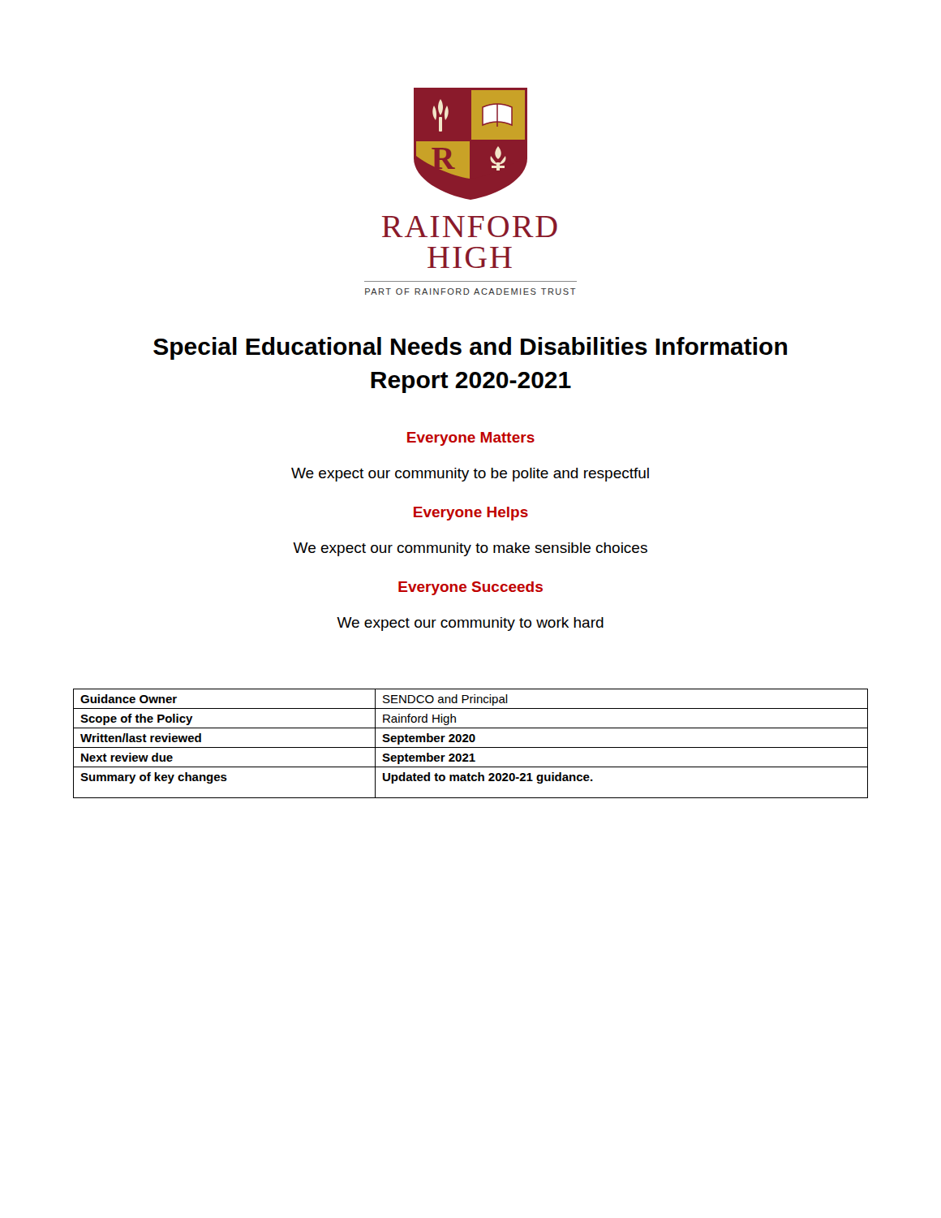R
RAINFORDHIGH
PART OF RAINFORD ACADEMIES TRUST
Special Educational Needs and Disabilities Information
Report 2020-2021
Everyone Matters
We expect our community to be polite and respectful
Everyone Helps
We expect our community to make sensible choices
Everyone Succeeds
We expect our community to work hard
| Guidance Owner | SENDCO and Principal |
| Scope of the Policy | Rainford High |
| Written/last reviewed | September 2020 |
| Next review due | September 2021 |
| Summary of key changes | Updated to match 2020-21 guidance. |